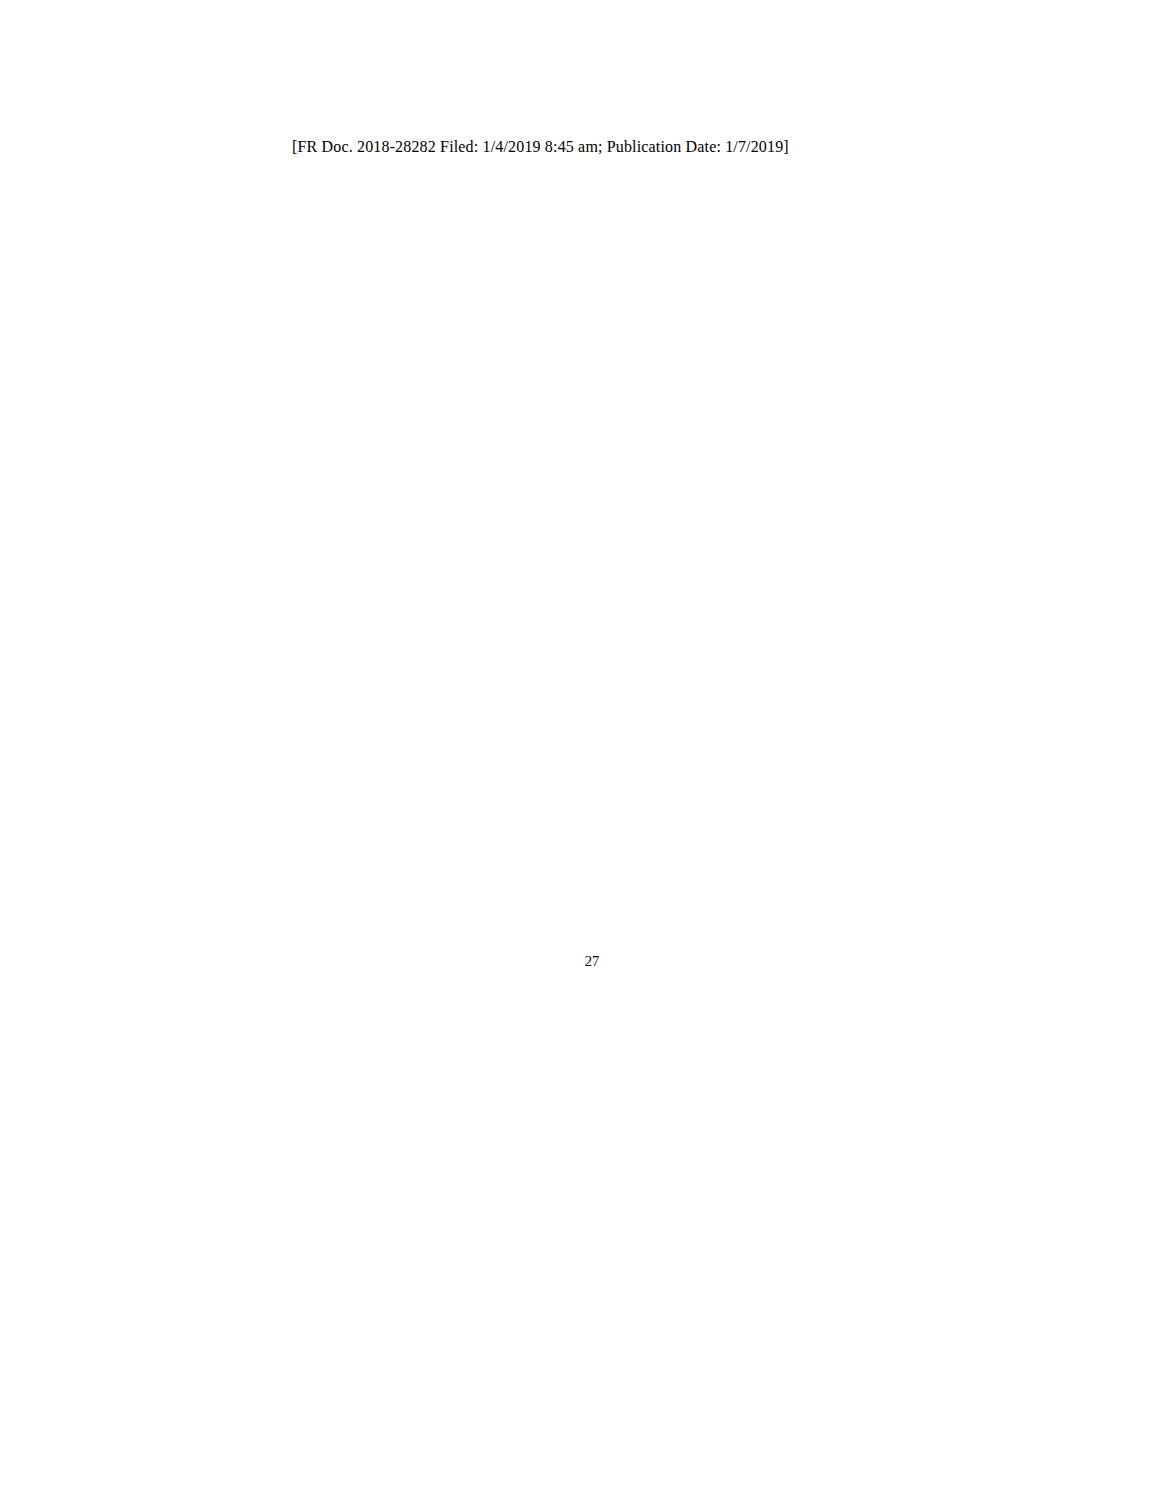[FR Doc. 2018-28282 Filed: 1/4/2019 8:45 am; Publication Date: 1/7/2019]
27